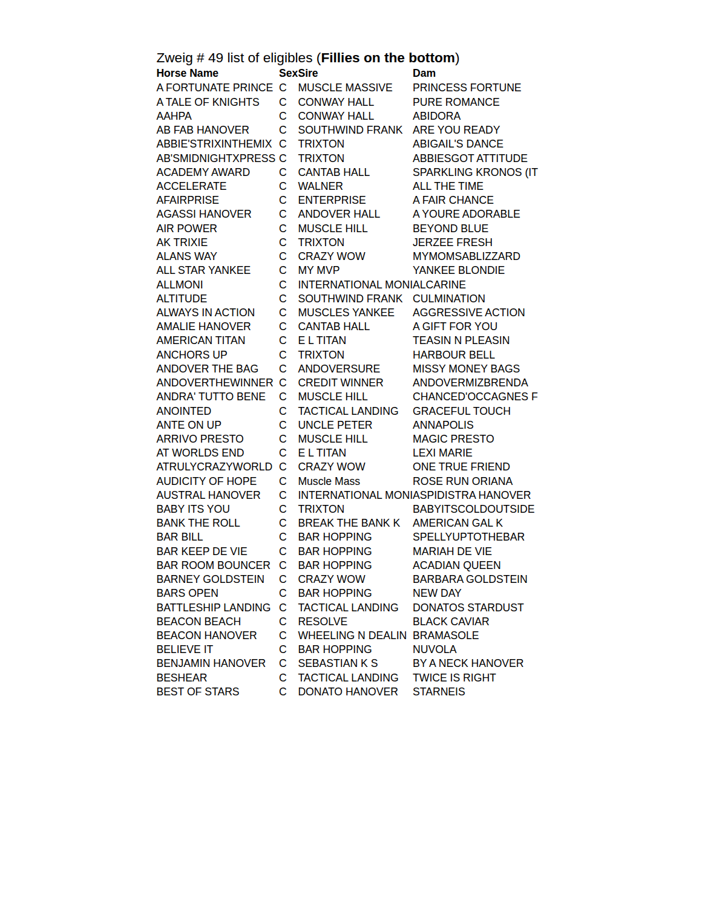Zweig # 49 list of eligibles (Fillies on the bottom)
| Horse Name | Sex | Sire | Dam |
| --- | --- | --- | --- |
| A FORTUNATE PRINCE | C | MUSCLE MASSIVE | PRINCESS FORTUNE |
| A TALE OF KNIGHTS | C | CONWAY HALL | PURE ROMANCE |
| AAHPA | C | CONWAY HALL | ABIDORA |
| AB FAB HANOVER | C | SOUTHWIND FRANK | ARE YOU READY |
| ABBIE'STRIXINTHEMIX | C | TRIXTON | ABIGAIL'S DANCE |
| AB'SMIDNIGHTXPRESS | C | TRIXTON | ABBIESGOT ATTITUDE |
| ACADEMY AWARD | C | CANTAB HALL | SPARKLING KRONOS (IT |
| ACCELERATE | C | WALNER | ALL THE TIME |
| AFAIRPRISE | C | ENTERPRISE | A FAIR CHANCE |
| AGASSI HANOVER | C | ANDOVER HALL | A YOURE ADORABLE |
| AIR POWER | C | MUSCLE HILL | BEYOND BLUE |
| AK TRIXIE | C | TRIXTON | JERZEE FRESH |
| ALANS WAY | C | CRAZY WOW | MYMOMSABLIZZARD |
| ALL STAR YANKEE | C | MY MVP | YANKEE BLONDIE |
| ALLMONI | C | INTERNATIONAL MONI | ALCARINE |
| ALTITUDE | C | SOUTHWIND FRANK | CULMINATION |
| ALWAYS IN ACTION | C | MUSCLES YANKEE | AGGRESSIVE ACTION |
| AMALIE HANOVER | C | CANTAB HALL | A GIFT FOR YOU |
| AMERICAN TITAN | C | E L TITAN | TEASIN N PLEASIN |
| ANCHORS UP | C | TRIXTON | HARBOUR BELL |
| ANDOVER THE BAG | C | ANDOVERSURE | MISSY MONEY BAGS |
| ANDOVERTHEWINNER | C | CREDIT WINNER | ANDOVERMIZBRENDA |
| ANDRA' TUTTO BENE | C | MUSCLE HILL | CHANCED'OCCAGNES F |
| ANOINTED | C | TACTICAL LANDING | GRACEFUL TOUCH |
| ANTE ON UP | C | UNCLE PETER | ANNAPOLIS |
| ARRIVO PRESTO | C | MUSCLE HILL | MAGIC PRESTO |
| AT WORLDS END | C | E L TITAN | LEXI MARIE |
| ATRULYCRAZYWORLD | C | CRAZY WOW | ONE TRUE FRIEND |
| AUDICITY OF HOPE | C | Muscle Mass | ROSE RUN ORIANA |
| AUSTRAL HANOVER | C | INTERNATIONAL MONI | ASPIDISTRA HANOVER |
| BABY ITS YOU | C | TRIXTON | BABYITSCOLDOUTSIDE |
| BANK THE ROLL | C | BREAK THE BANK K | AMERICAN GAL K |
| BAR BILL | C | BAR HOPPING | SPELLYUPTOTHEBAR |
| BAR KEEP DE VIE | C | BAR HOPPING | MARIAH DE VIE |
| BAR ROOM BOUNCER | C | BAR HOPPING | ACADIAN QUEEN |
| BARNEY GOLDSTEIN | C | CRAZY WOW | BARBARA GOLDSTEIN |
| BARS OPEN | C | BAR HOPPING | NEW DAY |
| BATTLESHIP LANDING | C | TACTICAL LANDING | DONATOS STARDUST |
| BEACON BEACH | C | RESOLVE | BLACK CAVIAR |
| BEACON HANOVER | C | WHEELING N DEALIN | BRAMASOLE |
| BELIEVE IT | C | BAR HOPPING | NUVOLA |
| BENJAMIN HANOVER | C | SEBASTIAN K S | BY A NECK HANOVER |
| BESHEAR | C | TACTICAL LANDING | TWICE IS RIGHT |
| BEST OF STARS | C | DONATO HANOVER | STARNEIS |